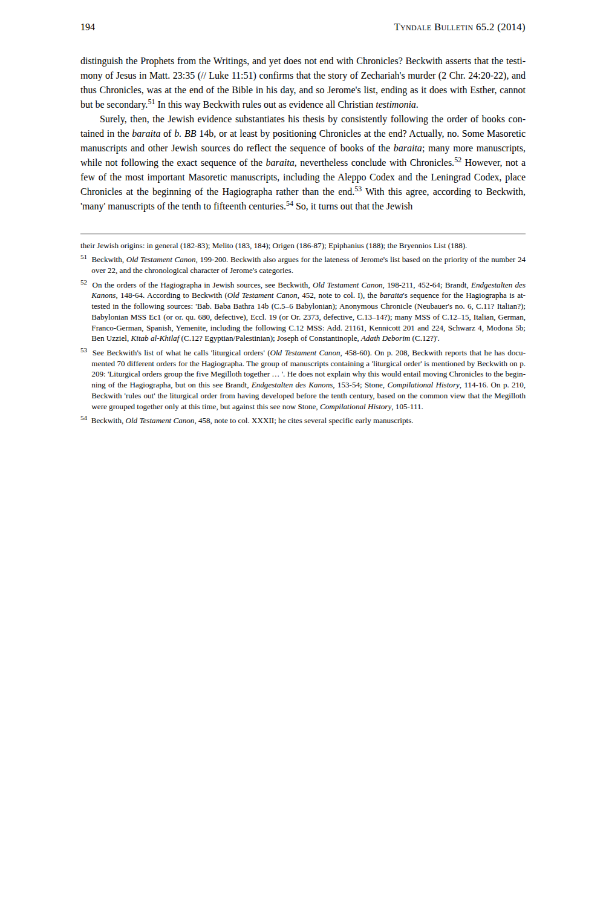194 Tyndale Bulletin 65.2 (2014)
distinguish the Prophets from the Writings, and yet does not end with Chronicles? Beckwith asserts that the testimony of Jesus in Matt. 23:35 (// Luke 11:51) confirms that the story of Zechariah's murder (2 Chr. 24:20-22), and thus Chronicles, was at the end of the Bible in his day, and so Jerome's list, ending as it does with Esther, cannot but be secondary.51 In this way Beckwith rules out as evidence all Christian testimonia.
Surely, then, the Jewish evidence substantiates his thesis by consistently following the order of books contained in the baraita of b. BB 14b, or at least by positioning Chronicles at the end? Actually, no. Some Masoretic manuscripts and other Jewish sources do reflect the sequence of books of the baraita; many more manuscripts, while not following the exact sequence of the baraita, nevertheless conclude with Chronicles.52 However, not a few of the most important Masoretic manuscripts, including the Aleppo Codex and the Leningrad Codex, place Chronicles at the beginning of the Hagiographa rather than the end.53 With this agree, according to Beckwith, 'many' manuscripts of the tenth to fifteenth centuries.54 So, it turns out that the Jewish
their Jewish origins: in general (182-83); Melito (183, 184); Origen (186-87); Epiphanius (188); the Bryennios List (188).
51 Beckwith, Old Testament Canon, 199-200. Beckwith also argues for the lateness of Jerome's list based on the priority of the number 24 over 22, and the chronological character of Jerome's categories.
52 On the orders of the Hagiographa in Jewish sources, see Beckwith, Old Testament Canon, 198-211, 452-64; Brandt, Endgestalten des Kanons, 148-64. According to Beckwith (Old Testament Canon, 452, note to col. I), the baraita's sequence for the Hagiographa is attested in the following sources: 'Bab. Baba Bathra 14b (C.5–6 Babylonian); Anonymous Chronicle (Neubauer's no. 6, C.11? Italian?); Babylonian MSS Ec1 (or or. qu. 680, defective), Eccl. 19 (or Or. 2373, defective, C.13–14?); many MSS of C.12–15, Italian, German, Franco-German, Spanish, Yemenite, including the following C.12 MSS: Add. 21161, Kennicott 201 and 224, Schwarz 4, Modona 5b; Ben Uzziel, Kitab al-Khilaf (C.12? Egyptian/Palestinian); Joseph of Constantinople, Adath Deborim (C.12?)'.
53 See Beckwith's list of what he calls 'liturgical orders' (Old Testament Canon, 458-60). On p. 208, Beckwith reports that he has documented 70 different orders for the Hagiographa. The group of manuscripts containing a 'liturgical order' is mentioned by Beckwith on p. 209: 'Liturgical orders group the five Megilloth together … '. He does not explain why this would entail moving Chronicles to the beginning of the Hagiographa, but on this see Brandt, Endgestalten des Kanons, 153-54; Stone, Compilational History, 114-16. On p. 210, Beckwith 'rules out' the liturgical order from having developed before the tenth century, based on the common view that the Megilloth were grouped together only at this time, but against this see now Stone, Compilational History, 105-111.
54 Beckwith, Old Testament Canon, 458, note to col. XXXII; he cites several specific early manuscripts.